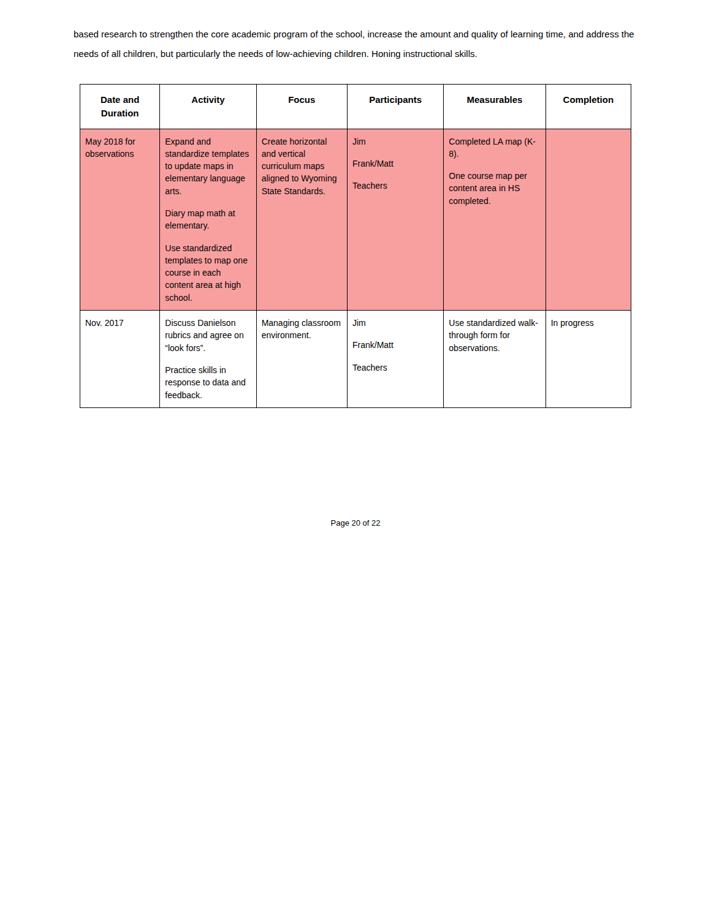based research to strengthen the core academic program of the school, increase the amount and quality of learning time, and address the needs of all children, but particularly the needs of low-achieving children. Honing instructional skills.
| Date and Duration | Activity | Focus | Participants | Measurables | Completion |
| --- | --- | --- | --- | --- | --- |
| May 2018 for observations | Expand and standardize templates to update maps in elementary language arts. Diary map math at elementary. Use standardized templates to map one course in each content area at high school. | Create horizontal and vertical curriculum maps aligned to Wyoming State Standards. | Jim Frank/Matt Teachers | Completed LA map (K-8). One course map per content area in HS completed. | |
| Nov. 2017 | Discuss Danielson rubrics and agree on “look fors”. Practice skills in response to data and feedback. | Managing classroom environment. | Jim Frank/Matt Teachers | Use standardized walk-through form for observations. | In progress |
Page 20 of 22